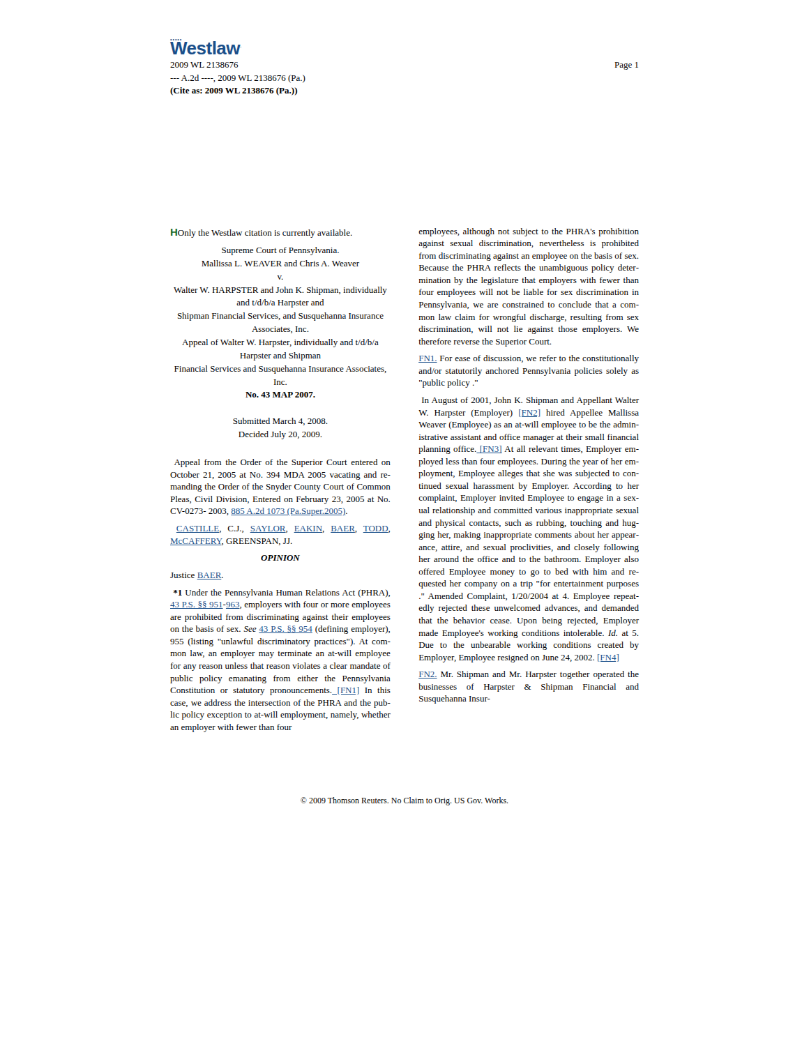•••••Westlaw.
2009 WL 2138676
--- A.2d ----, 2009 WL 2138676 (Pa.)
(Cite as: 2009 WL 2138676 (Pa.))
Page 1
HOnly the Westlaw citation is currently available.
Supreme Court of Pennsylvania.
Mallissa L. WEAVER and Chris A. Weaver
v.
Walter W. HARPSTER and John K. Shipman, individually and t/d/b/a Harpster and
Shipman Financial Services, and Susquehanna Insurance Associates, Inc.
Appeal of Walter W. Harpster, individually and t/d/b/a Harpster and Shipman
Financial Services and Susquehanna Insurance Associates, Inc.
No. 43 MAP 2007.
Submitted March 4, 2008.
Decided July 20, 2009.
Appeal from the Order of the Superior Court entered on October 21, 2005 at No. 394 MDA 2005 vacating and remanding the Order of the Snyder County Court of Common Pleas, Civil Division, Entered on February 23, 2005 at No. CV-0273- 2003, 885 A.2d 1073 (Pa.Super.2005).
CASTILLE, C.J., SAYLOR, EAKIN, BAER, TODD, McCAFFERY, GREENSPAN, JJ.
OPINION
Justice BAER.
*1 Under the Pennsylvania Human Relations Act (PHRA), 43 P.S. §§ 951-963, employers with four or more employees are prohibited from discriminating against their employees on the basis of sex. See 43 P.S. §§ 954 (defining employer), 955 (listing "unlawful discriminatory practices"). At common law, an employer may terminate an at-will employee for any reason unless that reason violates a clear mandate of public policy emanating from either the Pennsylvania Constitution or statutory pronouncements. [FN1] In this case, we address the intersection of the PHRA and the public policy exception to at-will employment, namely, whether an employer with fewer than four
employees, although not subject to the PHRA's prohibition against sexual discrimination, nevertheless is prohibited from discriminating against an employee on the basis of sex. Because the PHRA reflects the unambiguous policy determination by the legislature that employers with fewer than four employees will not be liable for sex discrimination in Pennsylvania, we are constrained to conclude that a common law claim for wrongful discharge, resulting from sex discrimination, will not lie against those employers. We therefore reverse the Superior Court.
FN1. For ease of discussion, we refer to the constitutionally and/or statutorily anchored Pennsylvania policies solely as "public policy ."
In August of 2001, John K. Shipman and Appellant Walter W. Harpster (Employer) [FN2] hired Appellee Mallissa Weaver (Employee) as an at-will employee to be the administrative assistant and office manager at their small financial planning office. [FN3] At all relevant times, Employer employed less than four employees. During the year of her employment, Employee alleges that she was subjected to continued sexual harassment by Employer. According to her complaint, Employer invited Employee to engage in a sexual relationship and committed various inappropriate sexual and physical contacts, such as rubbing, touching and hugging her, making inappropriate comments about her appearance, attire, and sexual proclivities, and closely following her around the office and to the bathroom. Employer also offered Employee money to go to bed with him and requested her company on a trip "for entertainment purposes ." Amended Complaint, 1/20/2004 at 4. Employee repeatedly rejected these unwelcomed advances, and demanded that the behavior cease. Upon being rejected, Employer made Employee's working conditions intolerable. Id. at 5. Due to the unbearable working conditions created by Employer, Employee resigned on June 24, 2002. [FN4]
FN2. Mr. Shipman and Mr. Harpster together operated the businesses of Harpster & Shipman Financial and Susquehanna Insur-
© 2009 Thomson Reuters. No Claim to Orig. US Gov. Works.